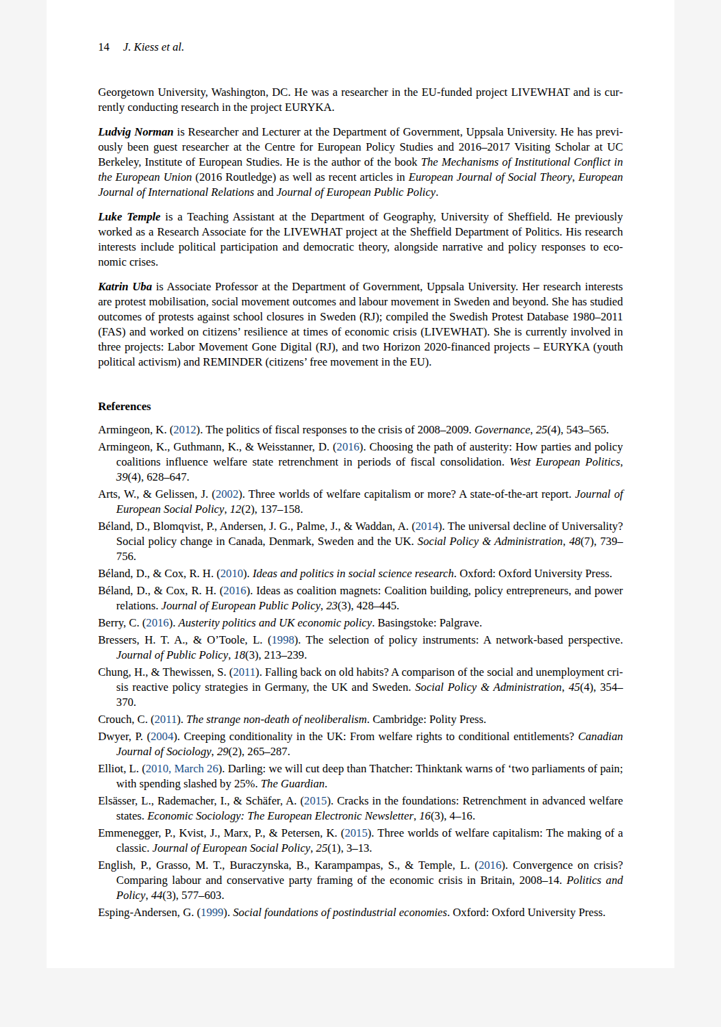14 J. Kiess et al.
Georgetown University, Washington, DC. He was a researcher in the EU-funded project LIVEWHAT and is currently conducting research in the project EURYKA.
Ludvig Norman is Researcher and Lecturer at the Department of Government, Uppsala University. He has previously been guest researcher at the Centre for European Policy Studies and 2016–2017 Visiting Scholar at UC Berkeley, Institute of European Studies. He is the author of the book The Mechanisms of Institutional Conflict in the European Union (2016 Routledge) as well as recent articles in European Journal of Social Theory, European Journal of International Relations and Journal of European Public Policy.
Luke Temple is a Teaching Assistant at the Department of Geography, University of Sheffield. He previously worked as a Research Associate for the LIVEWHAT project at the Sheffield Department of Politics. His research interests include political participation and democratic theory, alongside narrative and policy responses to economic crises.
Katrin Uba is Associate Professor at the Department of Government, Uppsala University. Her research interests are protest mobilisation, social movement outcomes and labour movement in Sweden and beyond. She has studied outcomes of protests against school closures in Sweden (RJ); compiled the Swedish Protest Database 1980–2011 (FAS) and worked on citizens’ resilience at times of economic crisis (LIVEWHAT). She is currently involved in three projects: Labor Movement Gone Digital (RJ), and two Horizon 2020-financed projects – EURYKA (youth political activism) and REMINDER (citizens’ free movement in the EU).
References
Armingeon, K. (2012). The politics of fiscal responses to the crisis of 2008–2009. Governance, 25(4), 543–565.
Armingeon, K., Guthmann, K., & Weisstanner, D. (2016). Choosing the path of austerity: How parties and policy coalitions influence welfare state retrenchment in periods of fiscal consolidation. West European Politics, 39(4), 628–647.
Arts, W., & Gelissen, J. (2002). Three worlds of welfare capitalism or more? A state-of-the-art report. Journal of European Social Policy, 12(2), 137–158.
Béland, D., Blomqvist, P., Andersen, J. G., Palme, J., & Waddan, A. (2014). The universal decline of Universality? Social policy change in Canada, Denmark, Sweden and the UK. Social Policy & Administration, 48(7), 739–756.
Béland, D., & Cox, R. H. (2010). Ideas and politics in social science research. Oxford: Oxford University Press.
Béland, D., & Cox, R. H. (2016). Ideas as coalition magnets: Coalition building, policy entrepreneurs, and power relations. Journal of European Public Policy, 23(3), 428–445.
Berry, C. (2016). Austerity politics and UK economic policy. Basingstoke: Palgrave.
Bressers, H. T. A., & O’Toole, L. (1998). The selection of policy instruments: A network-based perspective. Journal of Public Policy, 18(3), 213–239.
Chung, H., & Thewissen, S. (2011). Falling back on old habits? A comparison of the social and unemployment crisis reactive policy strategies in Germany, the UK and Sweden. Social Policy & Administration, 45(4), 354–370.
Crouch, C. (2011). The strange non-death of neoliberalism. Cambridge: Polity Press.
Dwyer, P. (2004). Creeping conditionality in the UK: From welfare rights to conditional entitlements? Canadian Journal of Sociology, 29(2), 265–287.
Elliot, L. (2010, March 26). Darling: we will cut deep than Thatcher: Thinktank warns of ‘two parliaments of pain; with spending slashed by 25%. The Guardian.
Elsässer, L., Rademacher, I., & Schäfer, A. (2015). Cracks in the foundations: Retrenchment in advanced welfare states. Economic Sociology: The European Electronic Newsletter, 16(3), 4–16.
Emmenegger, P., Kvist, J., Marx, P., & Petersen, K. (2015). Three worlds of welfare capitalism: The making of a classic. Journal of European Social Policy, 25(1), 3–13.
English, P., Grasso, M. T., Buraczynska, B., Karampampas, S., & Temple, L. (2016). Convergence on crisis? Comparing labour and conservative party framing of the economic crisis in Britain, 2008–14. Politics and Policy, 44(3), 577–603.
Esping-Andersen, G. (1999). Social foundations of postindustrial economies. Oxford: Oxford University Press.